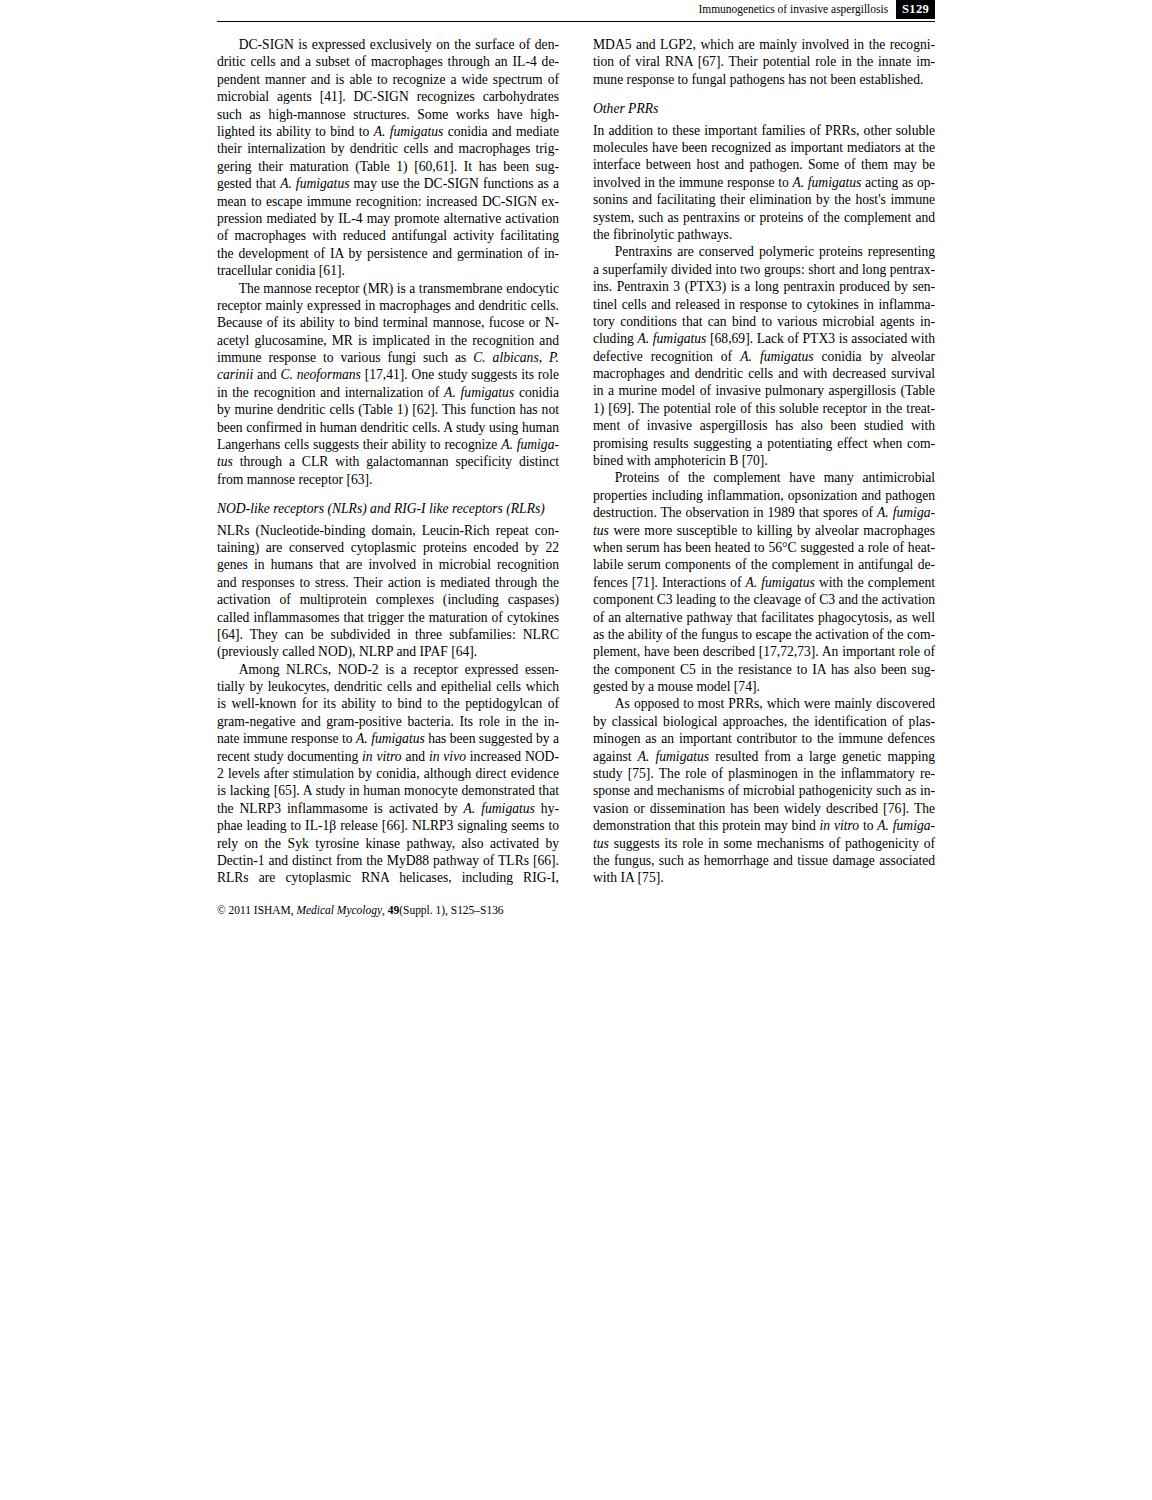Immunogenetics of invasive aspergillosis S129
DC-SIGN is expressed exclusively on the surface of dendritic cells and a subset of macrophages through an IL-4 dependent manner and is able to recognize a wide spectrum of microbial agents [41]. DC-SIGN recognizes carbohydrates such as high-mannose structures. Some works have highlighted its ability to bind to A. fumigatus conidia and mediate their internalization by dendritic cells and macrophages triggering their maturation (Table 1) [60,61]. It has been suggested that A. fumigatus may use the DC-SIGN functions as a mean to escape immune recognition: increased DC-SIGN expression mediated by IL-4 may promote alternative activation of macrophages with reduced antifungal activity facilitating the development of IA by persistence and germination of intracellular conidia [61].
The mannose receptor (MR) is a transmembrane endocytic receptor mainly expressed in macrophages and dendritic cells. Because of its ability to bind terminal mannose, fucose or N-acetyl glucosamine, MR is implicated in the recognition and immune response to various fungi such as C. albicans, P. carinii and C. neoformans [17,41]. One study suggests its role in the recognition and internalization of A. fumigatus conidia by murine dendritic cells (Table 1) [62]. This function has not been confirmed in human dendritic cells. A study using human Langerhans cells suggests their ability to recognize A. fumigatus through a CLR with galactomannan specificity distinct from mannose receptor [63].
NOD-like receptors (NLRs) and RIG-I like receptors (RLRs)
NLRs (Nucleotide-binding domain, Leucin-Rich repeat containing) are conserved cytoplasmic proteins encoded by 22 genes in humans that are involved in microbial recognition and responses to stress. Their action is mediated through the activation of multiprotein complexes (including caspases) called inflammasomes that trigger the maturation of cytokines [64]. They can be subdivided in three subfamilies: NLRC (previously called NOD), NLRP and IPAF [64].
Among NLRCs, NOD-2 is a receptor expressed essentially by leukocytes, dendritic cells and epithelial cells which is well-known for its ability to bind to the peptidogylcan of gram-negative and gram-positive bacteria. Its role in the innate immune response to A. fumigatus has been suggested by a recent study documenting in vitro and in vivo increased NOD-2 levels after stimulation by conidia, although direct evidence is lacking [65]. A study in human monocyte demonstrated that the NLRP3 inflammasome is activated by A. fumigatus hyphae leading to IL-1β release [66]. NLRP3 signaling seems to rely on the Syk tyrosine kinase pathway, also activated by Dectin-1 and distinct from the MyD88 pathway of TLRs [66]. RLRs are cytoplasmic RNA helicases, including RIG-I, MDA5 and LGP2, which are mainly involved in the recognition of viral RNA [67]. Their potential role in the innate immune response to fungal pathogens has not been established.
Other PRRs
In addition to these important families of PRRs, other soluble molecules have been recognized as important mediators at the interface between host and pathogen. Some of them may be involved in the immune response to A. fumigatus acting as opsonins and facilitating their elimination by the host's immune system, such as pentraxins or proteins of the complement and the fibrinolytic pathways.
Pentraxins are conserved polymeric proteins representing a superfamily divided into two groups: short and long pentraxins. Pentraxin 3 (PTX3) is a long pentraxin produced by sentinel cells and released in response to cytokines in inflammatory conditions that can bind to various microbial agents including A. fumigatus [68,69]. Lack of PTX3 is associated with defective recognition of A. fumigatus conidia by alveolar macrophages and dendritic cells and with decreased survival in a murine model of invasive pulmonary aspergillosis (Table 1) [69]. The potential role of this soluble receptor in the treatment of invasive aspergillosis has also been studied with promising results suggesting a potentiating effect when combined with amphotericin B [70].
Proteins of the complement have many antimicrobial properties including inflammation, opsonization and pathogen destruction. The observation in 1989 that spores of A. fumigatus were more susceptible to killing by alveolar macrophages when serum has been heated to 56°C suggested a role of heat-labile serum components of the complement in antifungal defences [71]. Interactions of A. fumigatus with the complement component C3 leading to the cleavage of C3 and the activation of an alternative pathway that facilitates phagocytosis, as well as the ability of the fungus to escape the activation of the complement, have been described [17,72,73]. An important role of the component C5 in the resistance to IA has also been suggested by a mouse model [74].
As opposed to most PRRs, which were mainly discovered by classical biological approaches, the identification of plasminogen as an important contributor to the immune defences against A. fumigatus resulted from a large genetic mapping study [75]. The role of plasminogen in the inflammatory response and mechanisms of microbial pathogenicity such as invasion or dissemination has been widely described [76]. The demonstration that this protein may bind in vitro to A. fumigatus suggests its role in some mechanisms of pathogenicity of the fungus, such as hemorrhage and tissue damage associated with IA [75].
© 2011 ISHAM, Medical Mycology, 49(Suppl. 1), S125–S136